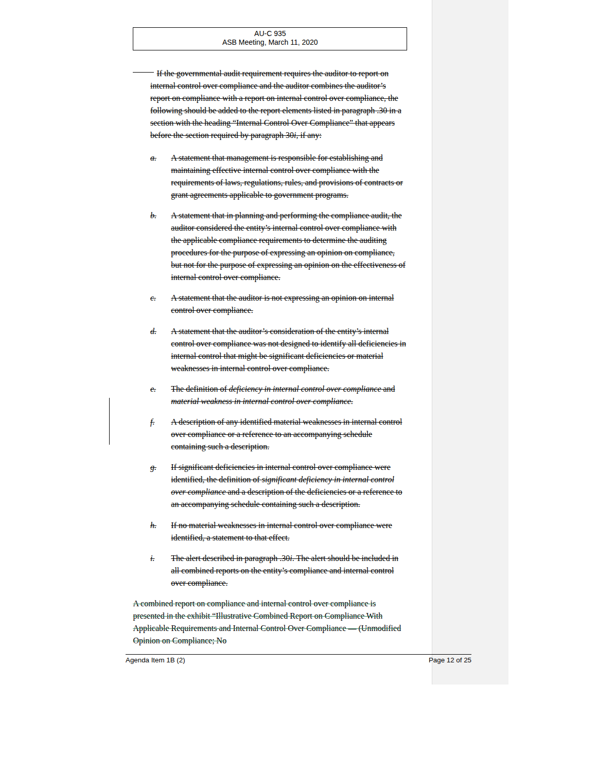AU-C 935
ASB Meeting, March 11, 2020
If the governmental audit requirement requires the auditor to report on internal control over compliance and the auditor combines the auditor’s report on compliance with a report on internal control over compliance, the following should be added to the report elements listed in paragraph .30 in a section with the heading “Internal Control Over Compliance” that appears before the section required by paragraph 30i, if any:
a. A statement that management is responsible for establishing and maintaining effective internal control over compliance with the requirements of laws, regulations, rules, and provisions of contracts or grant agreements applicable to government programs.
b. A statement that in planning and performing the compliance audit, the auditor considered the entity’s internal control over compliance with the applicable compliance requirements to determine the auditing procedures for the purpose of expressing an opinion on compliance, but not for the purpose of expressing an opinion on the effectiveness of internal control over compliance.
c. A statement that the auditor is not expressing an opinion on internal control over compliance.
d. A statement that the auditor’s consideration of the entity’s internal control over compliance was not designed to identify all deficiencies in internal control that might be significant deficiencies or material weaknesses in internal control over compliance.
e. The definition of deficiency in internal control over compliance and material weakness in internal control over compliance.
f. A description of any identified material weaknesses in internal control over compliance or a reference to an accompanying schedule containing such a description.
g. If significant deficiencies in internal control over compliance were identified, the definition of significant deficiency in internal control over compliance and a description of the deficiencies or a reference to an accompanying schedule containing such a description.
h. If no material weaknesses in internal control over compliance were identified, a statement to that effect.
i. The alert described in paragraph .30i. The alert should be included in all combined reports on the entity’s compliance and internal control over compliance.
A combined report on compliance and internal control over compliance is presented in the exhibit “Illustrative Combined Report on Compliance With Applicable Requirements and Internal Control Over Compliance — (Unmodified Opinion on Compliance; No
Agenda Item 1B (2) Page 12 of 25